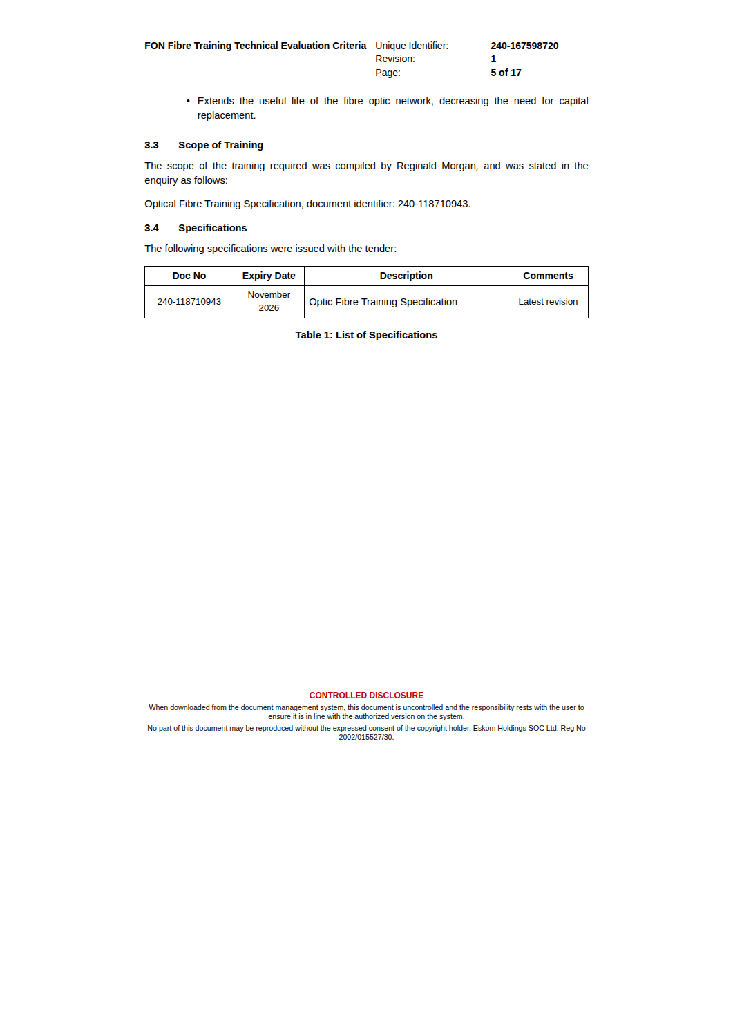| FON Fibre Training Technical Evaluation Criteria | Unique Identifier: | 240-167598720 |
| Revision: | 1 |
| Page: | 5 of 17 |
•
Extends the useful life of the fibre optic network, decreasing the need for capital replacement.
3.3 Scope of Training
The scope of the training required was compiled by Reginald Morgan, and was stated in the enquiry as follows:
Optical Fibre Training Specification, document identifier: 240-118710943.
3.4 Specifications
The following specifications were issued with the tender:
| Doc No | Expiry Date | Description | Comments |
| --- | --- | --- | --- |
| 240-118710943 | November 2026 | Optic Fibre Training Specification | Latest revision |
Table 1: List of Specifications
CONTROLLED DISCLOSURE
When downloaded from the document management system, this document is uncontrolled and the responsibility rests with the user to ensure it is in line with the authorized version on the system.
No part of this document may be reproduced without the expressed consent of the copyright holder, Eskom Holdings SOC Ltd, Reg No 2002/015527/30.